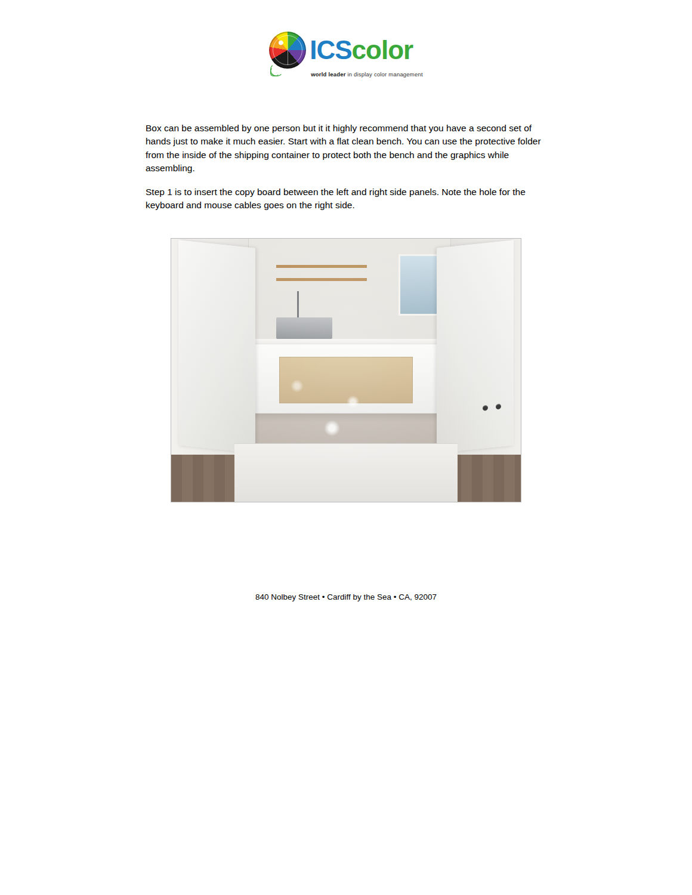ICS color
world leader in display color management
Box can be assembled by one person but it it highly recommend that you have a second set of hands just to make it much easier. Start with a flat clean bench. You can use the protective folder from the inside of the shipping container to protect both the bench and the graphics while assembling.
Step 1 is to insert the copy board between the left and right side panels. Note the hole for the keyboard and mouse cables goes on the right side.
840 Nolbey Street • Cardiff by the Sea • CA, 92007